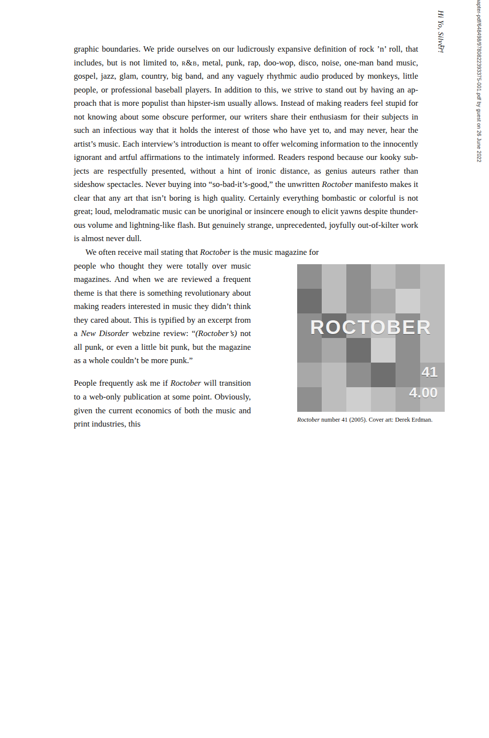7
Hi Yo, Silver!
Downloaded from http://read.dukeupress.edu/books/chapter-pdf/648498/9780822393375-001.pdf by guest on 26 June 2022
graphic boundaries. We pride ourselves on our ludicrously expansive definition of rock ’n’ roll, that includes, but is not limited to, r&b, metal, punk, rap, doo-wop, disco, noise, one-man band music, gospel, jazz, glam, country, big band, and any vaguely rhythmic audio produced by monkeys, little people, or professional baseball players. In addition to this, we strive to stand out by having an approach that is more populist than hipster-ism usually allows. Instead of making readers feel stupid for not knowing about some obscure performer, our writers share their enthusiasm for their subjects in such an infectious way that it holds the interest of those who have yet to, and may never, hear the artist’s music. Each interview’s introduction is meant to offer welcoming information to the innocently ignorant and artful affirmations to the intimately informed. Readers respond because our kooky subjects are respectfully presented, without a hint of ironic distance, as genius auteurs rather than sideshow spectacles. Never buying into “so-bad-it’s-good,” the unwritten Roctober manifesto makes it clear that any art that isn’t boring is high quality. Certainly everything bombastic or colorful is not great; loud, melodramatic music can be unoriginal or insincere enough to elicit yawns despite thunderous volume and lightning-like flash. But genuinely strange, unprecedented, joyfully out-of-kilter work is almost never dull.
We often receive mail stating that Roctober is the music magazine for
ROCTOBER
41
4.00
Roctober number 41 (2005). Cover art: Derek Erdman.
people who thought they were totally over music magazines. And when we are reviewed a frequent theme is that there is something revolutionary about making readers interested in music they didn’t think they cared about. This is typified by an excerpt from a New Disorder webzine review: “(Roctober’s) not all punk, or even a little bit punk, but the magazine as a whole couldn’t be more punk.”
People frequently ask me if Roctober will transition to a web-only publication at some point. Obviously, given the current economics of both the music and print industries, this